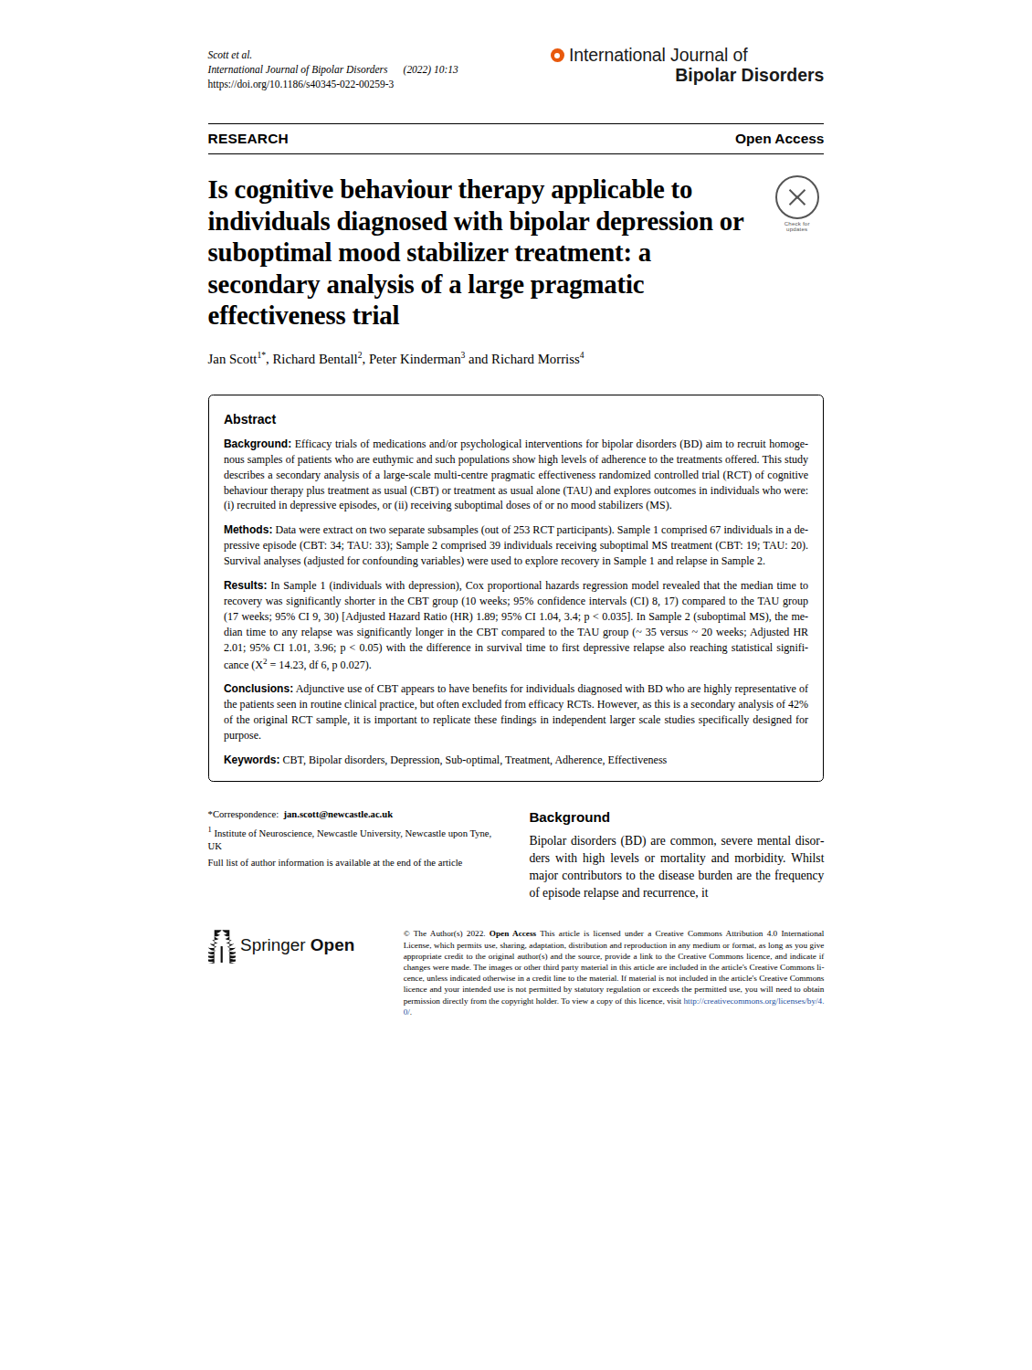Scott et al.
International Journal of Bipolar Disorders (2022) 10:13
https://doi.org/10.1186/s40345-022-00259-3
International Journal of
Bipolar Disorders
RESEARCH
Open Access
Is cognitive behaviour therapy applicable to individuals diagnosed with bipolar depression or suboptimal mood stabilizer treatment: a secondary analysis of a large pragmatic effectiveness trial
Check for
updates
Jan Scott1*, Richard Bentall2, Peter Kinderman3 and Richard Morriss4
Abstract
Background: Efficacy trials of medications and/or psychological interventions for bipolar disorders (BD) aim to recruit homogenous samples of patients who are euthymic and such populations show high levels of adherence to the treatments offered. This study describes a secondary analysis of a large-scale multi-centre pragmatic effectiveness randomized controlled trial (RCT) of cognitive behaviour therapy plus treatment as usual (CBT) or treatment as usual alone (TAU) and explores outcomes in individuals who were: (i) recruited in depressive episodes, or (ii) receiving suboptimal doses of or no mood stabilizers (MS).
Methods: Data were extract on two separate subsamples (out of 253 RCT participants). Sample 1 comprised 67 individuals in a depressive episode (CBT: 34; TAU: 33); Sample 2 comprised 39 individuals receiving suboptimal MS treatment (CBT: 19; TAU: 20). Survival analyses (adjusted for confounding variables) were used to explore recovery in Sample 1 and relapse in Sample 2.
Results: In Sample 1 (individuals with depression), Cox proportional hazards regression model revealed that the median time to recovery was significantly shorter in the CBT group (10 weeks; 95% confidence intervals (CI) 8, 17) compared to the TAU group (17 weeks; 95% CI 9, 30) [Adjusted Hazard Ratio (HR) 1.89; 95% CI 1.04, 3.4; p < 0.035]. In Sample 2 (suboptimal MS), the median time to any relapse was significantly longer in the CBT compared to the TAU group (~ 35 versus ~ 20 weeks; Adjusted HR 2.01; 95% CI 1.01, 3.96; p < 0.05) with the difference in survival time to first depressive relapse also reaching statistical significance (X2 = 14.23, df 6, p 0.027).
Conclusions: Adjunctive use of CBT appears to have benefits for individuals diagnosed with BD who are highly representative of the patients seen in routine clinical practice, but often excluded from efficacy RCTs. However, as this is a secondary analysis of 42% of the original RCT sample, it is important to replicate these findings in independent larger scale studies specifically designed for purpose.
Keywords: CBT, Bipolar disorders, Depression, Sub-optimal, Treatment, Adherence, Effectiveness
*Correspondence: jan.scott@newcastle.ac.uk
1 Institute of Neuroscience, Newcastle University, Newcastle upon Tyne, UK
Full list of author information is available at the end of the article
Background
Bipolar disorders (BD) are common, severe mental disorders with high levels or mortality and morbidity. Whilst major contributors to the disease burden are the frequency of episode relapse and recurrence, it
Springer Open
© The Author(s) 2022. Open Access This article is licensed under a Creative Commons Attribution 4.0 International License, which permits use, sharing, adaptation, distribution and reproduction in any medium or format, as long as you give appropriate credit to the original author(s) and the source, provide a link to the Creative Commons licence, and indicate if changes were made. The images or other third party material in this article are included in the article's Creative Commons licence, unless indicated otherwise in a credit line to the material. If material is not included in the article's Creative Commons licence and your intended use is not permitted by statutory regulation or exceeds the permitted use, you will need to obtain permission directly from the copyright holder. To view a copy of this licence, visit http://creativecommons.org/licenses/by/4.0/.